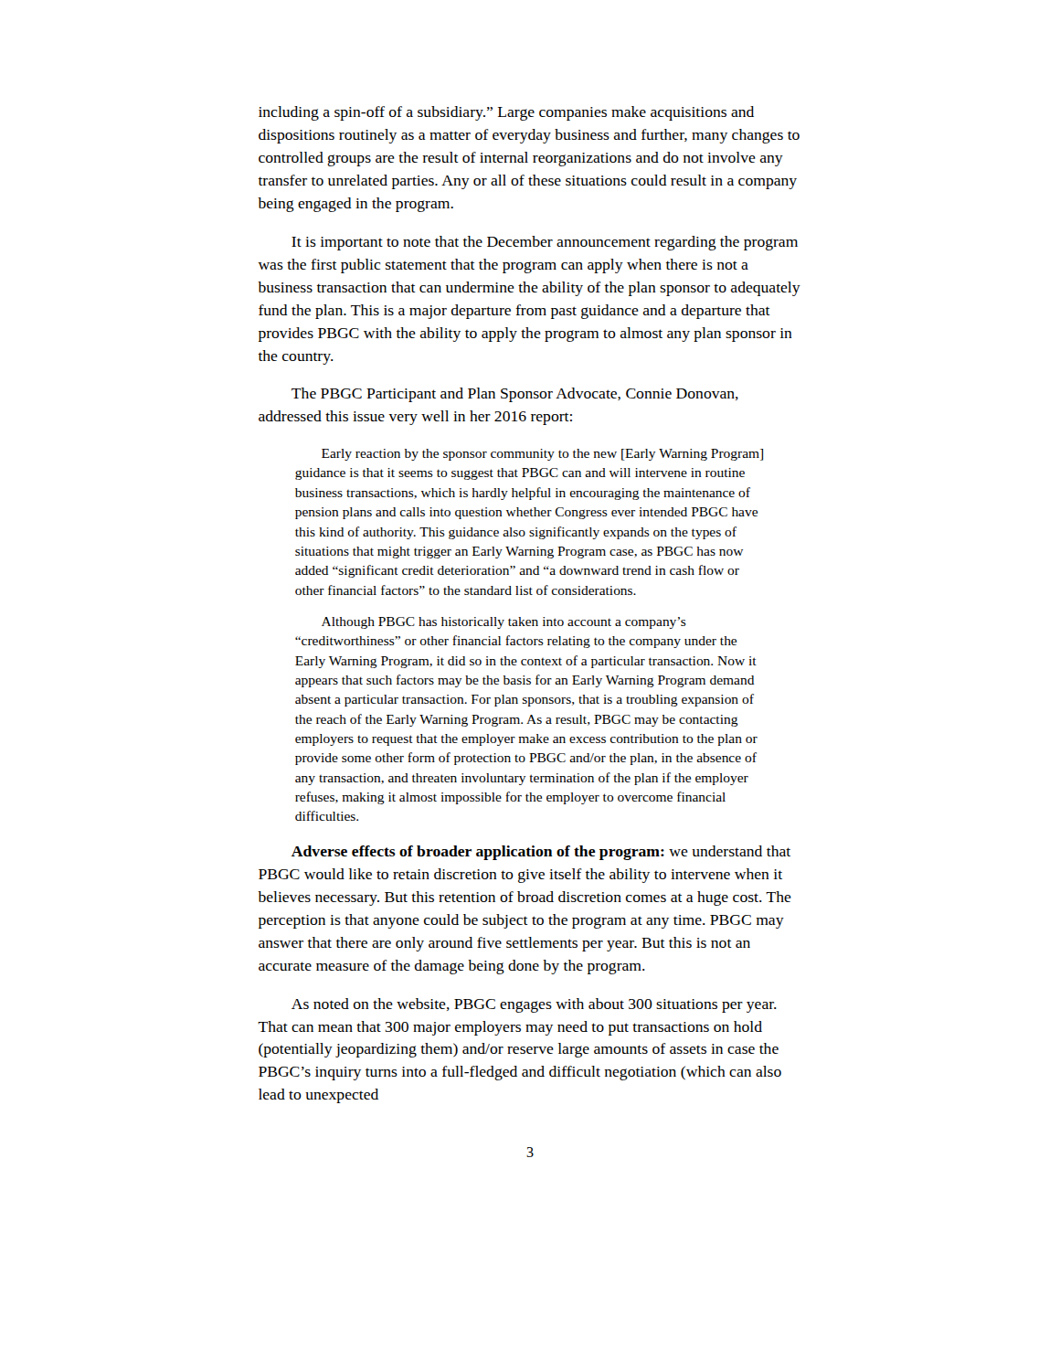including a spin-off of a subsidiary.” Large companies make acquisitions and dispositions routinely as a matter of everyday business and further, many changes to controlled groups are the result of internal reorganizations and do not involve any transfer to unrelated parties. Any or all of these situations could result in a company being engaged in the program.
It is important to note that the December announcement regarding the program was the first public statement that the program can apply when there is not a business transaction that can undermine the ability of the plan sponsor to adequately fund the plan. This is a major departure from past guidance and a departure that provides PBGC with the ability to apply the program to almost any plan sponsor in the country.
The PBGC Participant and Plan Sponsor Advocate, Connie Donovan, addressed this issue very well in her 2016 report:
Early reaction by the sponsor community to the new [Early Warning Program] guidance is that it seems to suggest that PBGC can and will intervene in routine business transactions, which is hardly helpful in encouraging the maintenance of pension plans and calls into question whether Congress ever intended PBGC have this kind of authority. This guidance also significantly expands on the types of situations that might trigger an Early Warning Program case, as PBGC has now added “significant credit deterioration” and “a downward trend in cash flow or other financial factors” to the standard list of considerations.
Although PBGC has historically taken into account a company’s “creditworthiness” or other financial factors relating to the company under the Early Warning Program, it did so in the context of a particular transaction. Now it appears that such factors may be the basis for an Early Warning Program demand absent a particular transaction. For plan sponsors, that is a troubling expansion of the reach of the Early Warning Program. As a result, PBGC may be contacting employers to request that the employer make an excess contribution to the plan or provide some other form of protection to PBGC and/or the plan, in the absence of any transaction, and threaten involuntary termination of the plan if the employer refuses, making it almost impossible for the employer to overcome financial difficulties.
Adverse effects of broader application of the program: we understand that PBGC would like to retain discretion to give itself the ability to intervene when it believes necessary. But this retention of broad discretion comes at a huge cost. The perception is that anyone could be subject to the program at any time. PBGC may answer that there are only around five settlements per year. But this is not an accurate measure of the damage being done by the program.
As noted on the website, PBGC engages with about 300 situations per year. That can mean that 300 major employers may need to put transactions on hold (potentially jeopardizing them) and/or reserve large amounts of assets in case the PBGC’s inquiry turns into a full-fledged and difficult negotiation (which can also lead to unexpected
3